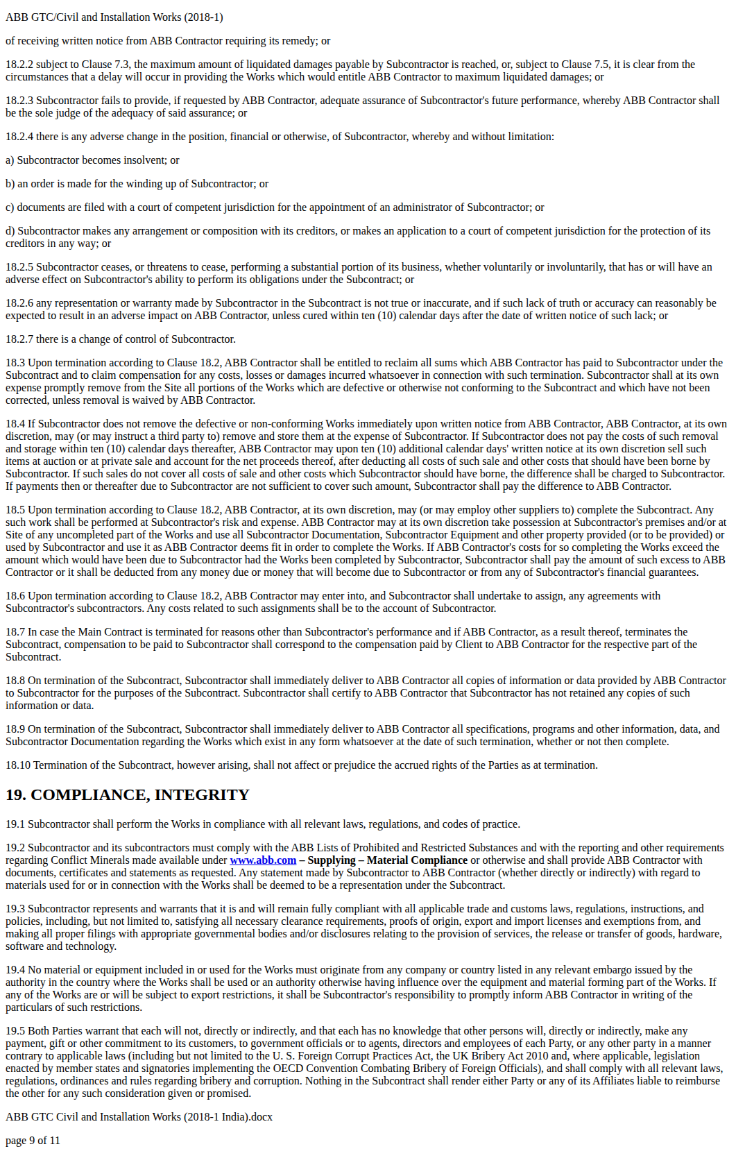ABB GTC/Civil and Installation Works (2018-1)
of receiving written notice from ABB Contractor requiring its remedy; or
18.2.2 subject to Clause 7.3, the maximum amount of liquidated damages payable by Subcontractor is reached, or, subject to Clause 7.5, it is clear from the circumstances that a delay will occur in providing the Works which would entitle ABB Contractor to maximum liquidated damages; or
18.2.3 Subcontractor fails to provide, if requested by ABB Contractor, adequate assurance of Subcontractor's future performance, whereby ABB Contractor shall be the sole judge of the adequacy of said assurance; or
18.2.4 there is any adverse change in the position, financial or otherwise, of Subcontractor, whereby and without limitation:
a) Subcontractor becomes insolvent; or
b) an order is made for the winding up of Subcontractor; or
c) documents are filed with a court of competent jurisdiction for the appointment of an administrator of Subcontractor; or
d) Subcontractor makes any arrangement or composition with its creditors, or makes an application to a court of competent jurisdiction for the protection of its creditors in any way; or
18.2.5 Subcontractor ceases, or threatens to cease, performing a substantial portion of its business, whether voluntarily or involuntarily, that has or will have an adverse effect on Subcontractor's ability to perform its obligations under the Subcontract; or
18.2.6 any representation or warranty made by Subcontractor in the Subcontract is not true or inaccurate, and if such lack of truth or accuracy can reasonably be expected to result in an adverse impact on ABB Contractor, unless cured within ten (10) calendar days after the date of written notice of such lack; or
18.2.7 there is a change of control of Subcontractor.
18.3 Upon termination according to Clause 18.2, ABB Contractor shall be entitled to reclaim all sums which ABB Contractor has paid to Subcontractor under the Subcontract and to claim compensation for any costs, losses or damages incurred whatsoever in connection with such termination. Subcontractor shall at its own expense promptly remove from the Site all portions of the Works which are defective or otherwise not conforming to the Subcontract and which have not been corrected, unless removal is waived by ABB Contractor.
18.4 If Subcontractor does not remove the defective or non-conforming Works immediately upon written notice from ABB Contractor, ABB Contractor, at its own discretion, may (or may instruct a third party to) remove and store them at the expense of Subcontractor. If Subcontractor does not pay the costs of such removal and storage within ten (10) calendar days thereafter, ABB Contractor may upon ten (10) additional calendar days' written notice at its own discretion sell such items at auction or at private sale and account for the net proceeds thereof, after deducting all costs of such sale and other costs that should have been borne by Subcontractor. If such sales do not cover all costs of sale and other costs which Subcontractor should have borne, the difference shall be charged to Subcontractor. If payments then or thereafter due to Subcontractor are not sufficient to cover such amount, Subcontractor shall pay the difference to ABB Contractor.
18.5 Upon termination according to Clause 18.2, ABB Contractor, at its own discretion, may (or may employ other suppliers to) complete the Subcontract. Any such work shall be performed at Subcontractor's risk and expense. ABB Contractor may at its own discretion take possession at Subcontractor's premises and/or at Site of any uncompleted part of the Works and use all Subcontractor Documentation, Subcontractor Equipment and other property provided (or to be provided) or used by Subcontractor and use it as ABB Contractor deems fit in order to complete the Works. If ABB Contractor's costs for so completing the Works exceed the amount which would have been due to Subcontractor had the Works been completed by Subcontractor, Subcontractor shall pay the amount of such excess to ABB Contractor or it shall be deducted from any money due or money that will become due to Subcontractor or from any of Subcontractor's financial guarantees.
18.6 Upon termination according to Clause 18.2, ABB Contractor may enter into, and Subcontractor shall undertake to assign, any agreements with Subcontractor's subcontractors. Any costs related to such assignments shall be to the account of Subcontractor.
18.7 In case the Main Contract is terminated for reasons other than Subcontractor's performance and if ABB Contractor, as a result thereof, terminates the Subcontract, compensation to be paid to Subcontractor shall correspond to the compensation paid by Client to ABB Contractor for the respective part of the Subcontract.
18.8 On termination of the Subcontract, Subcontractor shall immediately deliver to ABB Contractor all copies of information or data provided by ABB Contractor to Subcontractor for the purposes of the Subcontract. Subcontractor shall certify to ABB Contractor that Subcontractor has not retained any copies of such information or data.
18.9 On termination of the Subcontract, Subcontractor shall immediately deliver to ABB Contractor all specifications, programs and other information, data, and Subcontractor Documentation regarding the Works which exist in any form whatsoever at the date of such termination, whether or not then complete.
18.10 Termination of the Subcontract, however arising, shall not affect or prejudice the accrued rights of the Parties as at termination.
19. COMPLIANCE, INTEGRITY
19.1 Subcontractor shall perform the Works in compliance with all relevant laws, regulations, and codes of practice.
19.2 Subcontractor and its subcontractors must comply with the ABB Lists of Prohibited and Restricted Substances and with the reporting and other requirements regarding Conflict Minerals made available under www.abb.com – Supplying – Material Compliance or otherwise and shall provide ABB Contractor with documents, certificates and statements as requested. Any statement made by Subcontractor to ABB Contractor (whether directly or indirectly) with regard to materials used for or in connection with the Works shall be deemed to be a representation under the Subcontract.
19.3 Subcontractor represents and warrants that it is and will remain fully compliant with all applicable trade and customs laws, regulations, instructions, and policies, including, but not limited to, satisfying all necessary clearance requirements, proofs of origin, export and import licenses and exemptions from, and making all proper filings with appropriate governmental bodies and/or disclosures relating to the provision of services, the release or transfer of goods, hardware, software and technology.
19.4 No material or equipment included in or used for the Works must originate from any company or country listed in any relevant embargo issued by the authority in the country where the Works shall be used or an authority otherwise having influence over the equipment and material forming part of the Works. If any of the Works are or will be subject to export restrictions, it shall be Subcontractor's responsibility to promptly inform ABB Contractor in writing of the particulars of such restrictions.
19.5 Both Parties warrant that each will not, directly or indirectly, and that each has no knowledge that other persons will, directly or indirectly, make any payment, gift or other commitment to its customers, to government officials or to agents, directors and employees of each Party, or any other party in a manner contrary to applicable laws (including but not limited to the U. S. Foreign Corrupt Practices Act, the UK Bribery Act 2010 and, where applicable, legislation enacted by member states and signatories implementing the OECD Convention Combating Bribery of Foreign Officials), and shall comply with all relevant laws, regulations, ordinances and rules regarding bribery and corruption. Nothing in the Subcontract shall render either Party or any of its Affiliates liable to reimburse the other for any such consideration given or promised.
ABB GTC Civil and Installation Works (2018-1 India).docx
page 9 of 11